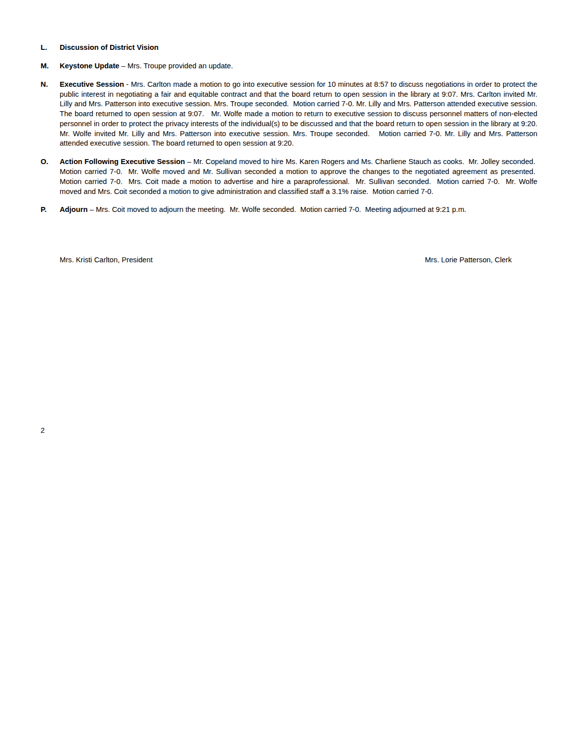L. Discussion of District Vision
M. Keystone Update – Mrs. Troupe provided an update.
N. Executive Session - Mrs. Carlton made a motion to go into executive session for 10 minutes at 8:57 to discuss negotiations in order to protect the public interest in negotiating a fair and equitable contract and that the board return to open session in the library at 9:07. Mrs. Carlton invited Mr. Lilly and Mrs. Patterson into executive session. Mrs. Troupe seconded. Motion carried 7-0. Mr. Lilly and Mrs. Patterson attended executive session. The board returned to open session at 9:07. Mr. Wolfe made a motion to return to executive session to discuss personnel matters of non-elected personnel in order to protect the privacy interests of the individual(s) to be discussed and that the board return to open session in the library at 9:20. Mr. Wolfe invited Mr. Lilly and Mrs. Patterson into executive session. Mrs. Troupe seconded. Motion carried 7-0. Mr. Lilly and Mrs. Patterson attended executive session. The board returned to open session at 9:20.
O. Action Following Executive Session – Mr. Copeland moved to hire Ms. Karen Rogers and Ms. Charliene Stauch as cooks. Mr. Jolley seconded. Motion carried 7-0. Mr. Wolfe moved and Mr. Sullivan seconded a motion to approve the changes to the negotiated agreement as presented. Motion carried 7-0. Mrs. Coit made a motion to advertise and hire a paraprofessional. Mr. Sullivan seconded. Motion carried 7-0. Mr. Wolfe moved and Mrs. Coit seconded a motion to give administration and classified staff a 3.1% raise. Motion carried 7-0.
P. Adjourn – Mrs. Coit moved to adjourn the meeting. Mr. Wolfe seconded. Motion carried 7-0. Meeting adjourned at 9:21 p.m.
Mrs. Kristi Carlton, President
Mrs. Lorie Patterson, Clerk
2